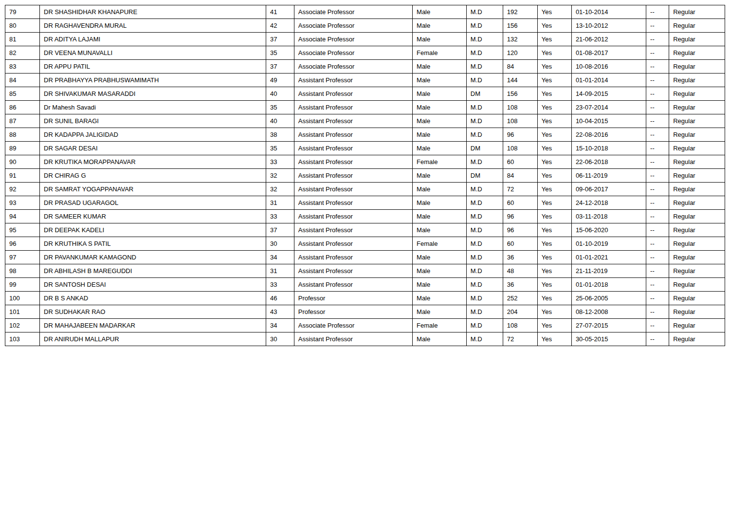| 79 | DR SHASHIDHAR KHANAPURE | 41 | Associate Professor | Male | M.D | 192 | Yes | 01-10-2014 | -- | Regular |
| 80 | DR RAGHAVENDRA MURAL | 42 | Associate Professor | Male | M.D | 156 | Yes | 13-10-2012 | -- | Regular |
| 81 | DR ADITYA LAJAMI | 37 | Associate Professor | Male | M.D | 132 | Yes | 21-06-2012 | -- | Regular |
| 82 | DR VEENA MUNAVALLI | 35 | Associate Professor | Female | M.D | 120 | Yes | 01-08-2017 | -- | Regular |
| 83 | DR APPU PATIL | 37 | Associate Professor | Male | M.D | 84 | Yes | 10-08-2016 | -- | Regular |
| 84 | DR PRABHAYYA PRABHUSWAMIMATH | 49 | Assistant Professor | Male | M.D | 144 | Yes | 01-01-2014 | -- | Regular |
| 85 | DR SHIVAKUMAR MASARADDI | 40 | Assistant Professor | Male | DM | 156 | Yes | 14-09-2015 | -- | Regular |
| 86 | Dr Mahesh Savadi | 35 | Assistant Professor | Male | M.D | 108 | Yes | 23-07-2014 | -- | Regular |
| 87 | DR SUNIL BARAGI | 40 | Assistant Professor | Male | M.D | 108 | Yes | 10-04-2015 | -- | Regular |
| 88 | DR KADAPPA JALIGIDAD | 38 | Assistant Professor | Male | M.D | 96 | Yes | 22-08-2016 | -- | Regular |
| 89 | DR SAGAR DESAI | 35 | Assistant Professor | Male | DM | 108 | Yes | 15-10-2018 | -- | Regular |
| 90 | DR KRUTIKA MORAPPANAVAR | 33 | Assistant Professor | Female | M.D | 60 | Yes | 22-06-2018 | -- | Regular |
| 91 | DR CHIRAG G | 32 | Assistant Professor | Male | DM | 84 | Yes | 06-11-2019 | -- | Regular |
| 92 | DR SAMRAT YOGAPPANAVAR | 32 | Assistant Professor | Male | M.D | 72 | Yes | 09-06-2017 | -- | Regular |
| 93 | DR PRASAD UGARAGOL | 31 | Assistant Professor | Male | M.D | 60 | Yes | 24-12-2018 | -- | Regular |
| 94 | DR SAMEER KUMAR | 33 | Assistant Professor | Male | M.D | 96 | Yes | 03-11-2018 | -- | Regular |
| 95 | DR DEEPAK KADELI | 37 | Assistant Professor | Male | M.D | 96 | Yes | 15-06-2020 | -- | Regular |
| 96 | DR KRUTHIKA S PATIL | 30 | Assistant Professor | Female | M.D | 60 | Yes | 01-10-2019 | -- | Regular |
| 97 | DR PAVANKUMAR KAMAGOND | 34 | Assistant Professor | Male | M.D | 36 | Yes | 01-01-2021 | -- | Regular |
| 98 | DR ABHILASH B MAREGUDDI | 31 | Assistant Professor | Male | M.D | 48 | Yes | 21-11-2019 | -- | Regular |
| 99 | DR SANTOSH DESAI | 33 | Assistant Professor | Male | M.D | 36 | Yes | 01-01-2018 | -- | Regular |
| 100 | DR B S ANKAD | 46 | Professor | Male | M.D | 252 | Yes | 25-06-2005 | -- | Regular |
| 101 | DR SUDHAKAR RAO | 43 | Professor | Male | M.D | 204 | Yes | 08-12-2008 | -- | Regular |
| 102 | DR MAHAJABEEN MADARKAR | 34 | Associate Professor | Female | M.D | 108 | Yes | 27-07-2015 | -- | Regular |
| 103 | DR ANIRUDH MALLAPUR | 30 | Assistant Professor | Male | M.D | 72 | Yes | 30-05-2015 | -- | Regular |